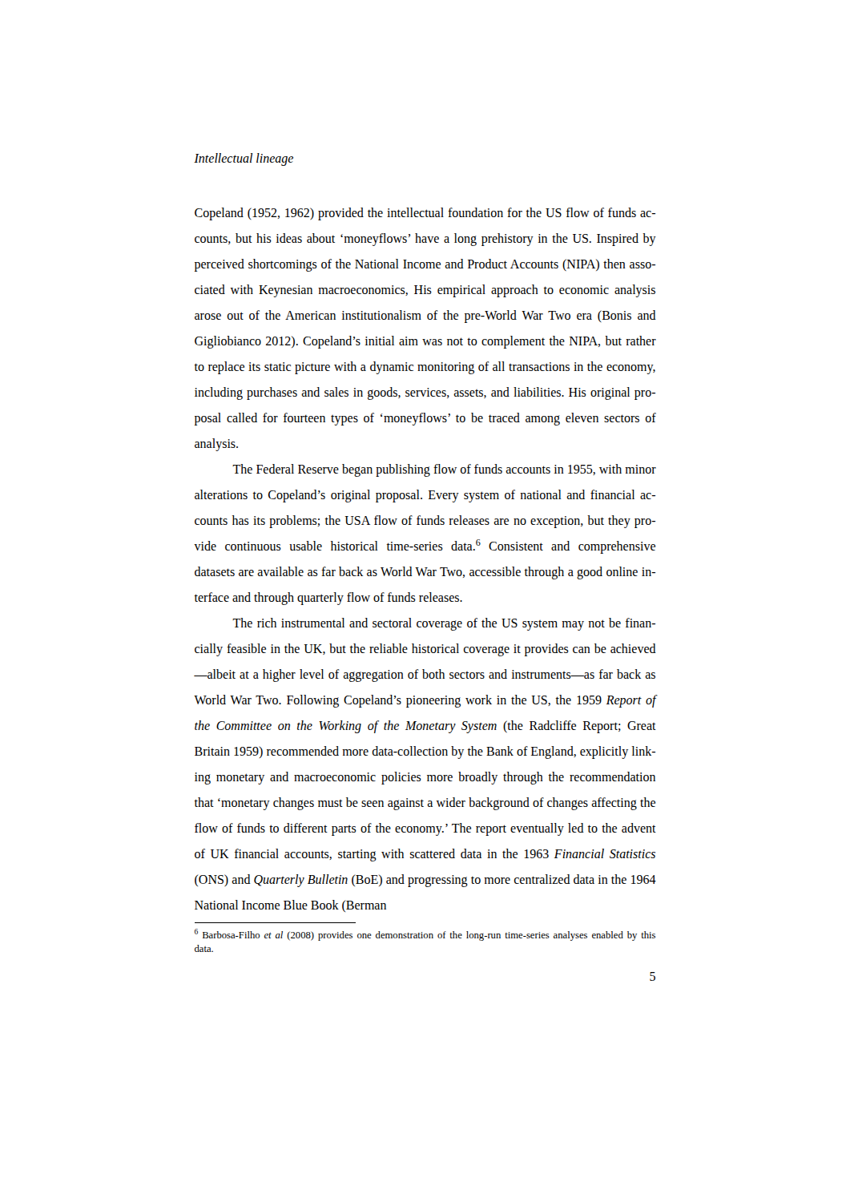Intellectual lineage
Copeland (1952, 1962) provided the intellectual foundation for the US flow of funds accounts, but his ideas about ‘moneyflows’ have a long prehistory in the US. Inspired by perceived shortcomings of the National Income and Product Accounts (NIPA) then associated with Keynesian macroeconomics, His empirical approach to economic analysis arose out of the American institutionalism of the pre-World War Two era (Bonis and Gigliobianco 2012). Copeland’s initial aim was not to complement the NIPA, but rather to replace its static picture with a dynamic monitoring of all transactions in the economy, including purchases and sales in goods, services, assets, and liabilities. His original proposal called for fourteen types of ‘moneyflows’ to be traced among eleven sectors of analysis.
The Federal Reserve began publishing flow of funds accounts in 1955, with minor alterations to Copeland’s original proposal. Every system of national and financial accounts has its problems; the USA flow of funds releases are no exception, but they provide continuous usable historical time-series data.6 Consistent and comprehensive datasets are available as far back as World War Two, accessible through a good online interface and through quarterly flow of funds releases.
The rich instrumental and sectoral coverage of the US system may not be financially feasible in the UK, but the reliable historical coverage it provides can be achieved—albeit at a higher level of aggregation of both sectors and instruments—as far back as World War Two. Following Copeland’s pioneering work in the US, the 1959 Report of the Committee on the Working of the Monetary System (the Radcliffe Report; Great Britain 1959) recommended more data-collection by the Bank of England, explicitly linking monetary and macroeconomic policies more broadly through the recommendation that ‘monetary changes must be seen against a wider background of changes affecting the flow of funds to different parts of the economy.’ The report eventually led to the advent of UK financial accounts, starting with scattered data in the 1963 Financial Statistics (ONS) and Quarterly Bulletin (BoE) and progressing to more centralized data in the 1964 National Income Blue Book (Berman
6 Barbosa-Filho et al (2008) provides one demonstration of the long-run time-series analyses enabled by this data.
5